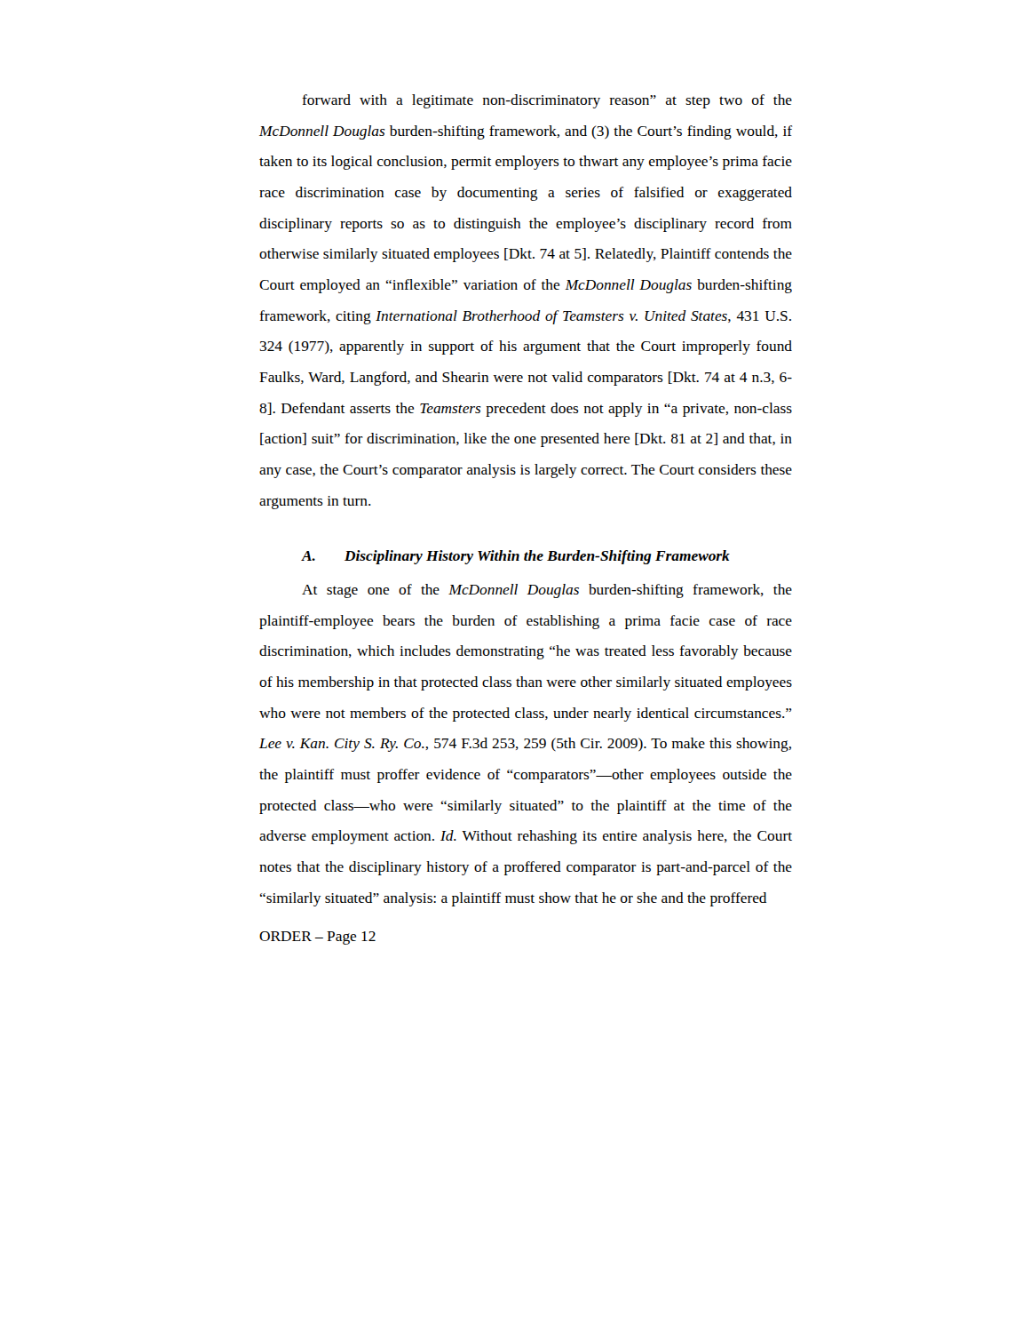forward with a legitimate non-discriminatory reason” at step two of the McDonnell Douglas burden-shifting framework, and (3) the Court’s finding would, if taken to its logical conclusion, permit employers to thwart any employee’s prima facie race discrimination case by documenting a series of falsified or exaggerated disciplinary reports so as to distinguish the employee’s disciplinary record from otherwise similarly situated employees [Dkt. 74 at 5]. Relatedly, Plaintiff contends the Court employed an “inflexible” variation of the McDonnell Douglas burden-shifting framework, citing International Brotherhood of Teamsters v. United States, 431 U.S. 324 (1977), apparently in support of his argument that the Court improperly found Faulks, Ward, Langford, and Shearin were not valid comparators [Dkt. 74 at 4 n.3, 6-8]. Defendant asserts the Teamsters precedent does not apply in “a private, non-class [action] suit” for discrimination, like the one presented here [Dkt. 81 at 2] and that, in any case, the Court’s comparator analysis is largely correct. The Court considers these arguments in turn.
A. Disciplinary History Within the Burden-Shifting Framework
At stage one of the McDonnell Douglas burden-shifting framework, the plaintiff-employee bears the burden of establishing a prima facie case of race discrimination, which includes demonstrating “he was treated less favorably because of his membership in that protected class than were other similarly situated employees who were not members of the protected class, under nearly identical circumstances.” Lee v. Kan. City S. Ry. Co., 574 F.3d 253, 259 (5th Cir. 2009). To make this showing, the plaintiff must proffer evidence of “comparators”—other employees outside the protected class—who were “similarly situated” to the plaintiff at the time of the adverse employment action. Id. Without rehashing its entire analysis here, the Court notes that the disciplinary history of a proffered comparator is part-and-parcel of the “similarly situated” analysis: a plaintiff must show that he or she and the proffered
ORDER – Page 12